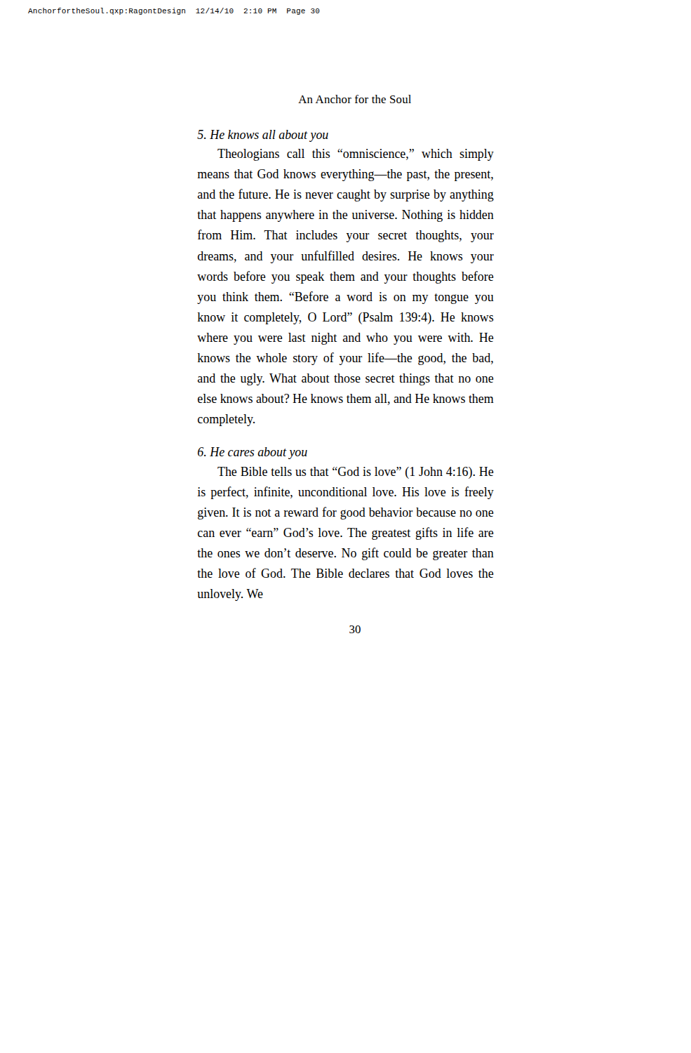AnchorfortheSoul.qxp:RagontDesign 12/14/10 2:10 PM Page 30
An Anchor for the Soul
5. He knows all about you
Theologians call this “omniscience,” which simply means that God knows everything—the past, the present, and the future. He is never caught by surprise by anything that happens anywhere in the universe. Nothing is hidden from Him. That includes your secret thoughts, your dreams, and your unfulfilled desires. He knows your words before you speak them and your thoughts before you think them. “Before a word is on my tongue you know it completely, O Lord” (Psalm 139:4). He knows where you were last night and who you were with. He knows the whole story of your life—the good, the bad, and the ugly. What about those secret things that no one else knows about? He knows them all, and He knows them completely.
6. He cares about you
The Bible tells us that “God is love” (1 John 4:16). He is perfect, infinite, unconditional love. His love is freely given. It is not a reward for good behavior because no one can ever “earn” God’s love. The greatest gifts in life are the ones we don’t deserve. No gift could be greater than the love of God. The Bible declares that God loves the unlovely. We
30